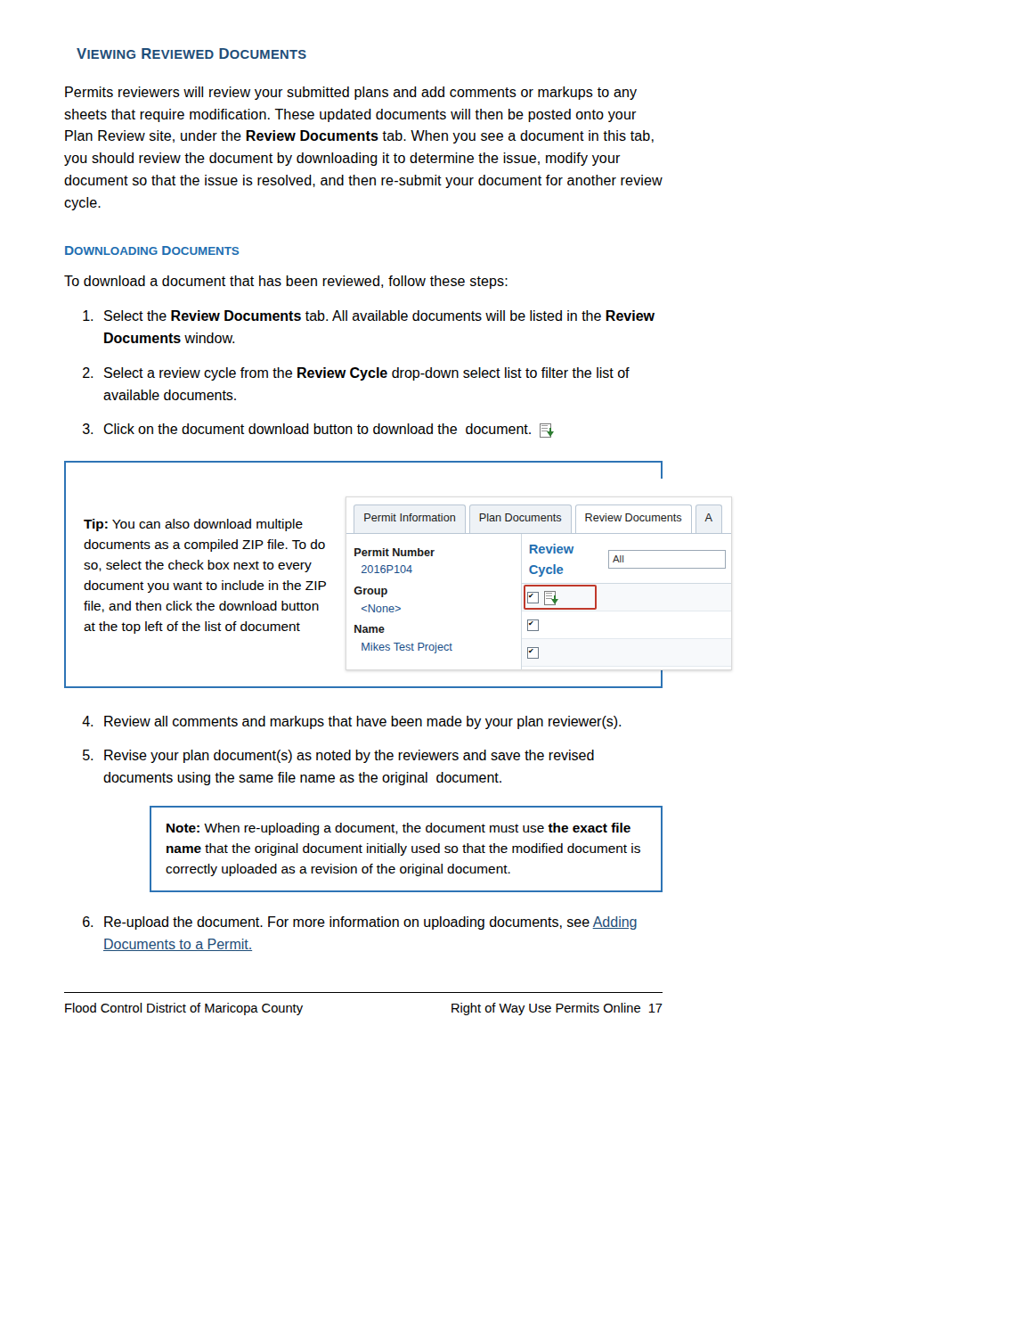VIEWING REVIEWED DOCUMENTS
Permits reviewers will review your submitted plans and add comments or markups to any sheets that require modification. These updated documents will then be posted onto your Plan Review site, under the Review Documents tab. When you see a document in this tab, you should review the document by downloading it to determine the issue, modify your document so that the issue is resolved, and then re-submit your document for another review cycle.
DOWNLOADING DOCUMENTS
To download a document that has been reviewed, follow these steps:
Select the Review Documents tab. All available documents will be listed in the Review Documents window.
Select a review cycle from the Review Cycle drop-down select list to filter the list of available documents.
Click on the document download button to download the document.
Tip: You can also download multiple documents as a compiled ZIP file. To do so, select the check box next to every document you want to include in the ZIP file, and then click the download button at the top left of the list of document
Permit Information
Plan Documents
Review Documents
A
Permit Number
2016P104
Group
<None>
Name
Mikes Test Project
Review Cycle All
Review all comments and markups that have been made by your plan reviewer(s).
Revise your plan document(s) as noted by the reviewers and save the revised documents using the same file name as the original document.
Note: When re-uploading a document, the document must use the exact file name that the original document initially used so that the modified document is correctly uploaded as a revision of the original document.
Re-upload the document. For more information on uploading documents, see Adding Documents to a Permit.
Flood Control District of Maricopa County
Right of Way Use Permits Online 17